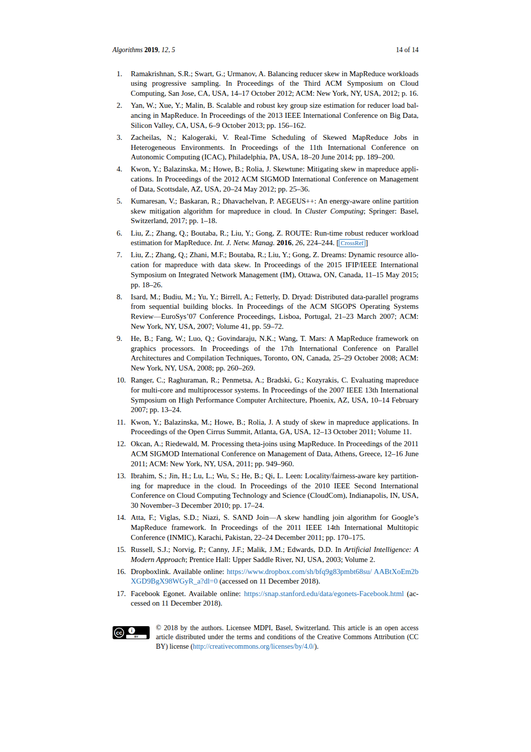Algorithms 2019, 12, 5
14 of 14
Ramakrishnan, S.R.; Swart, G.; Urmanov, A. Balancing reducer skew in MapReduce workloads using progressive sampling. In Proceedings of the Third ACM Symposium on Cloud Computing, San Jose, CA, USA, 14–17 October 2012; ACM: New York, NY, USA, 2012; p. 16.
Yan, W.; Xue, Y.; Malin, B. Scalable and robust key group size estimation for reducer load balancing in MapReduce. In Proceedings of the 2013 IEEE International Conference on Big Data, Silicon Valley, CA, USA, 6–9 October 2013; pp. 156–162.
Zacheilas, N.; Kalogeraki, V. Real-Time Scheduling of Skewed MapReduce Jobs in Heterogeneous Environments. In Proceedings of the 11th International Conference on Autonomic Computing (ICAC), Philadelphia, PA, USA, 18–20 June 2014; pp. 189–200.
Kwon, Y.; Balazinska, M.; Howe, B.; Rolia, J. Skewtune: Mitigating skew in mapreduce applications. In Proceedings of the 2012 ACM SIGMOD International Conference on Management of Data, Scottsdale, AZ, USA, 20–24 May 2012; pp. 25–36.
Kumaresan, V.; Baskaran, R.; Dhavachelvan, P. AEGEUS++: An energy-aware online partition skew mitigation algorithm for mapreduce in cloud. In Cluster Computing; Springer: Basel, Switzerland, 2017; pp. 1–18.
Liu, Z.; Zhang, Q.; Boutaba, R.; Liu, Y.; Gong, Z. ROUTE: Run-time robust reducer workload estimation for MapReduce. Int. J. Netw. Manag. 2016, 26, 224–244. [CrossRef]
Liu, Z.; Zhang, Q.; Zhani, M.F.; Boutaba, R.; Liu, Y.; Gong, Z. Dreams: Dynamic resource allocation for mapreduce with data skew. In Proceedings of the 2015 IFIP/IEEE International Symposium on Integrated Network Management (IM), Ottawa, ON, Canada, 11–15 May 2015; pp. 18–26.
Isard, M.; Budiu, M.; Yu, Y.; Birrell, A.; Fetterly, D. Dryad: Distributed data-parallel programs from sequential building blocks. In Proceedings of the ACM SIGOPS Operating Systems Review—EuroSys’07 Conference Proceedings, Lisboa, Portugal, 21–23 March 2007; ACM: New York, NY, USA, 2007; Volume 41, pp. 59–72.
He, B.; Fang, W.; Luo, Q.; Govindaraju, N.K.; Wang, T. Mars: A MapReduce framework on graphics processors. In Proceedings of the 17th International Conference on Parallel Architectures and Compilation Techniques, Toronto, ON, Canada, 25–29 October 2008; ACM: New York, NY, USA, 2008; pp. 260–269.
Ranger, C.; Raghuraman, R.; Penmetsa, A.; Bradski, G.; Kozyrakis, C. Evaluating mapreduce for multi-core and multiprocessor systems. In Proceedings of the 2007 IEEE 13th International Symposium on High Performance Computer Architecture, Phoenix, AZ, USA, 10–14 February 2007; pp. 13–24.
Kwon, Y.; Balazinska, M.; Howe, B.; Rolia, J. A study of skew in mapreduce applications. In Proceedings of the Open Cirrus Summit, Atlanta, GA, USA, 12–13 October 2011; Volume 11.
Okcan, A.; Riedewald, M. Processing theta-joins using MapReduce. In Proceedings of the 2011 ACM SIGMOD International Conference on Management of Data, Athens, Greece, 12–16 June 2011; ACM: New York, NY, USA, 2011; pp. 949–960.
Ibrahim, S.; Jin, H.; Lu, L.; Wu, S.; He, B.; Qi, L. Leen: Locality/fairness-aware key partitioning for mapreduce in the cloud. In Proceedings of the 2010 IEEE Second International Conference on Cloud Computing Technology and Science (CloudCom), Indianapolis, IN, USA, 30 November–3 December 2010; pp. 17–24.
Atta, F.; Viglas, S.D.; Niazi, S. SAND Join—A skew handling join algorithm for Google’s MapReduce framework. In Proceedings of the 2011 IEEE 14th International Multitopic Conference (INMIC), Karachi, Pakistan, 22–24 December 2011; pp. 170–175.
Russell, S.J.; Norvig, P.; Canny, J.F.; Malik, J.M.; Edwards, D.D. In Artificial Intelligence: A Modern Approach; Prentice Hall: Upper Saddle River, NJ, USA, 2003; Volume 2.
Dropboxlink. Available online: https://www.dropbox.com/sh/bfq9g83pmbt68su/ AABtXoEm2bXGD9BgX98WGyR_a?dl=0 (accessed on 11 December 2018).
Facebook Egonet. Available online: https://snap.stanford.edu/data/egonets-Facebook.html (accessed on 11 December 2018).
cc i BY
© 2018 by the authors. Licensee MDPI, Basel, Switzerland. This article is an open access article distributed under the terms and conditions of the Creative Commons Attribution (CC BY) license (http://creativecommons.org/licenses/by/4.0/).